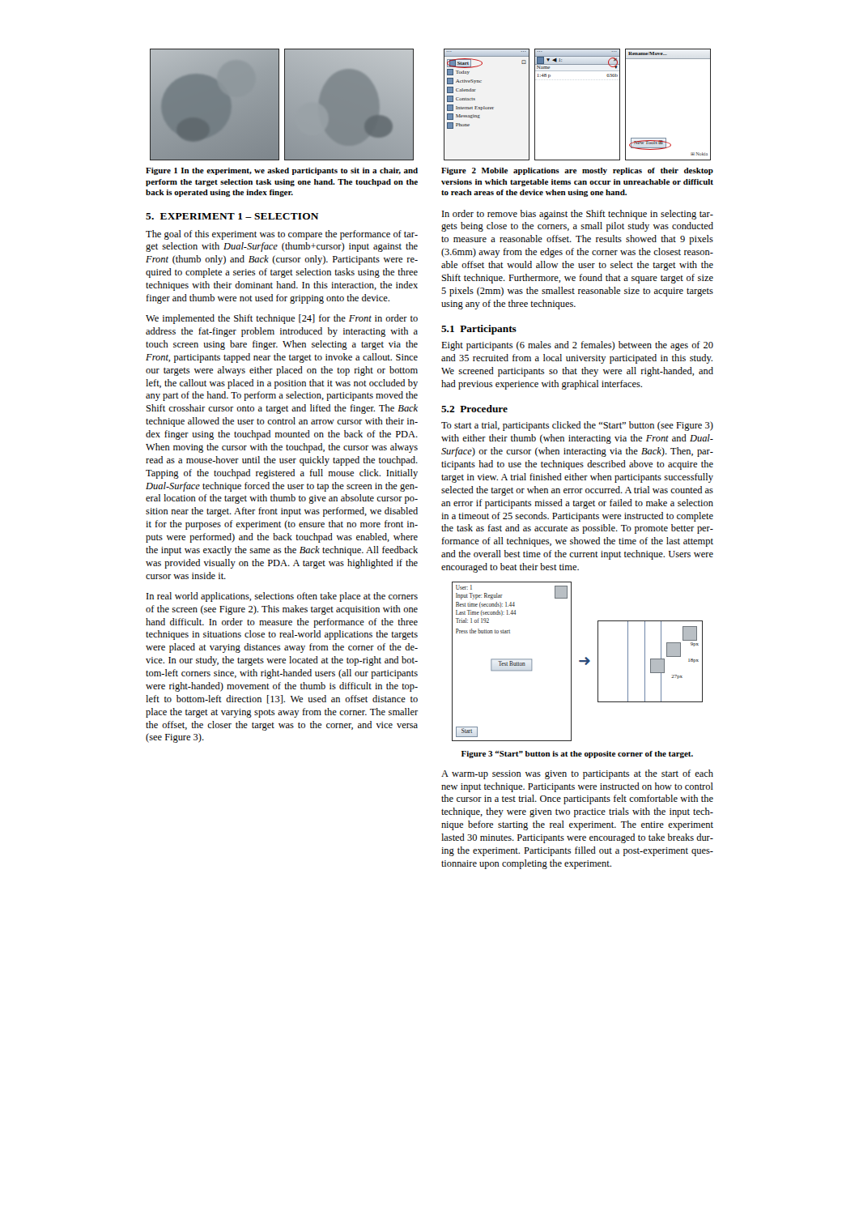Figure 1 In the experiment, we asked participants to sit in a chair, and perform the target selection task using one hand. The touchpad on the back is operated using the index finger.
5. Experiment 1 – Selection
The goal of this experiment was to compare the performance of target selection with Dual-Surface (thumb+cursor) input against the Front (thumb only) and Back (cursor only). Participants were required to complete a series of target selection tasks using the three techniques with their dominant hand. In this interaction, the index finger and thumb were not used for gripping onto the device.
We implemented the Shift technique [24] for the Front in order to address the fat-finger problem introduced by interacting with a touch screen using bare finger. When selecting a target via the Front, participants tapped near the target to invoke a callout. Since our targets were always either placed on the top right or bottom left, the callout was placed in a position that it was not occluded by any part of the hand. To perform a selection, participants moved the Shift crosshair cursor onto a target and lifted the finger. The Back technique allowed the user to control an arrow cursor with their index finger using the touchpad mounted on the back of the PDA. When moving the cursor with the touchpad, the cursor was always read as a mouse-hover until the user quickly tapped the touchpad. Tapping of the touchpad registered a full mouse click. Initially Dual-Surface technique forced the user to tap the screen in the general location of the target with thumb to give an absolute cursor position near the target. After front input was performed, we disabled it for the purposes of experiment (to ensure that no more front inputs were performed) and the back touchpad was enabled, where the input was exactly the same as the Back technique. All feedback was provided visually on the PDA. A target was highlighted if the cursor was inside it.
In real world applications, selections often take place at the corners of the screen (see Figure 2). This makes target acquisition with one hand difficult. In order to measure the performance of the three techniques in situations close to real-world applications the targets were placed at varying distances away from the corner of the device. In our study, the targets were located at the top-right and bottom-left corners since, with right-handed users (all our participants were right-handed) movement of the thumb is difficult in the top-left to bottom-left direction [13]. We used an offset distance to place the target at varying spots away from the corner. The smaller the offset, the closer the target was to the corner, and vice versa (see Figure 3).
⋯⋯
Start⊡
Today
ActiveSync
Calendar
Contacts
Internet Explorer
Messaging
Phone
⋯⋯
▼ ◀ 1: ✕
Name▾
1:48 p 636b
Rename/Move...
New Tools ⊞
⊞ Nokia
Figure 2 Mobile applications are mostly replicas of their desktop versions in which targetable items can occur in unreachable or difficult to reach areas of the device when using one hand.
In order to remove bias against the Shift technique in selecting targets being close to the corners, a small pilot study was conducted to measure a reasonable offset. The results showed that 9 pixels (3.6mm) away from the edges of the corner was the closest reasonable offset that would allow the user to select the target with the Shift technique. Furthermore, we found that a square target of size 5 pixels (2mm) was the smallest reasonable size to acquire targets using any of the three techniques.
5.1 Participants
Eight participants (6 males and 2 females) between the ages of 20 and 35 recruited from a local university participated in this study. We screened participants so that they were all right-handed, and had previous experience with graphical interfaces.
5.2 Procedure
To start a trial, participants clicked the “Start” button (see Figure 3) with either their thumb (when interacting via the Front and Dual-Surface) or the cursor (when interacting via the Back). Then, participants had to use the techniques described above to acquire the target in view. A trial finished either when participants successfully selected the target or when an error occurred. A trial was counted as an error if participants missed a target or failed to make a selection in a timeout of 25 seconds. Participants were instructed to complete the task as fast and as accurate as possible. To promote better performance of all techniques, we showed the time of the last attempt and the overall best time of the current input technique. Users were encouraged to beat their best time.
User: 1
Input Type: Regular
Best time (seconds): 1.44
Last Time (seconds): 1.44
Trial: 1 of 192
Press the button to start
Test Button
Start
➜
9px
18px
27px
Figure 3 “Start” button is at the opposite corner of the target.
A warm-up session was given to participants at the start of each new input technique. Participants were instructed on how to control the cursor in a test trial. Once participants felt comfortable with the technique, they were given two practice trials with the input technique before starting the real experiment. The entire experiment lasted 30 minutes. Participants were encouraged to take breaks during the experiment. Participants filled out a post-experiment questionnaire upon completing the experiment.